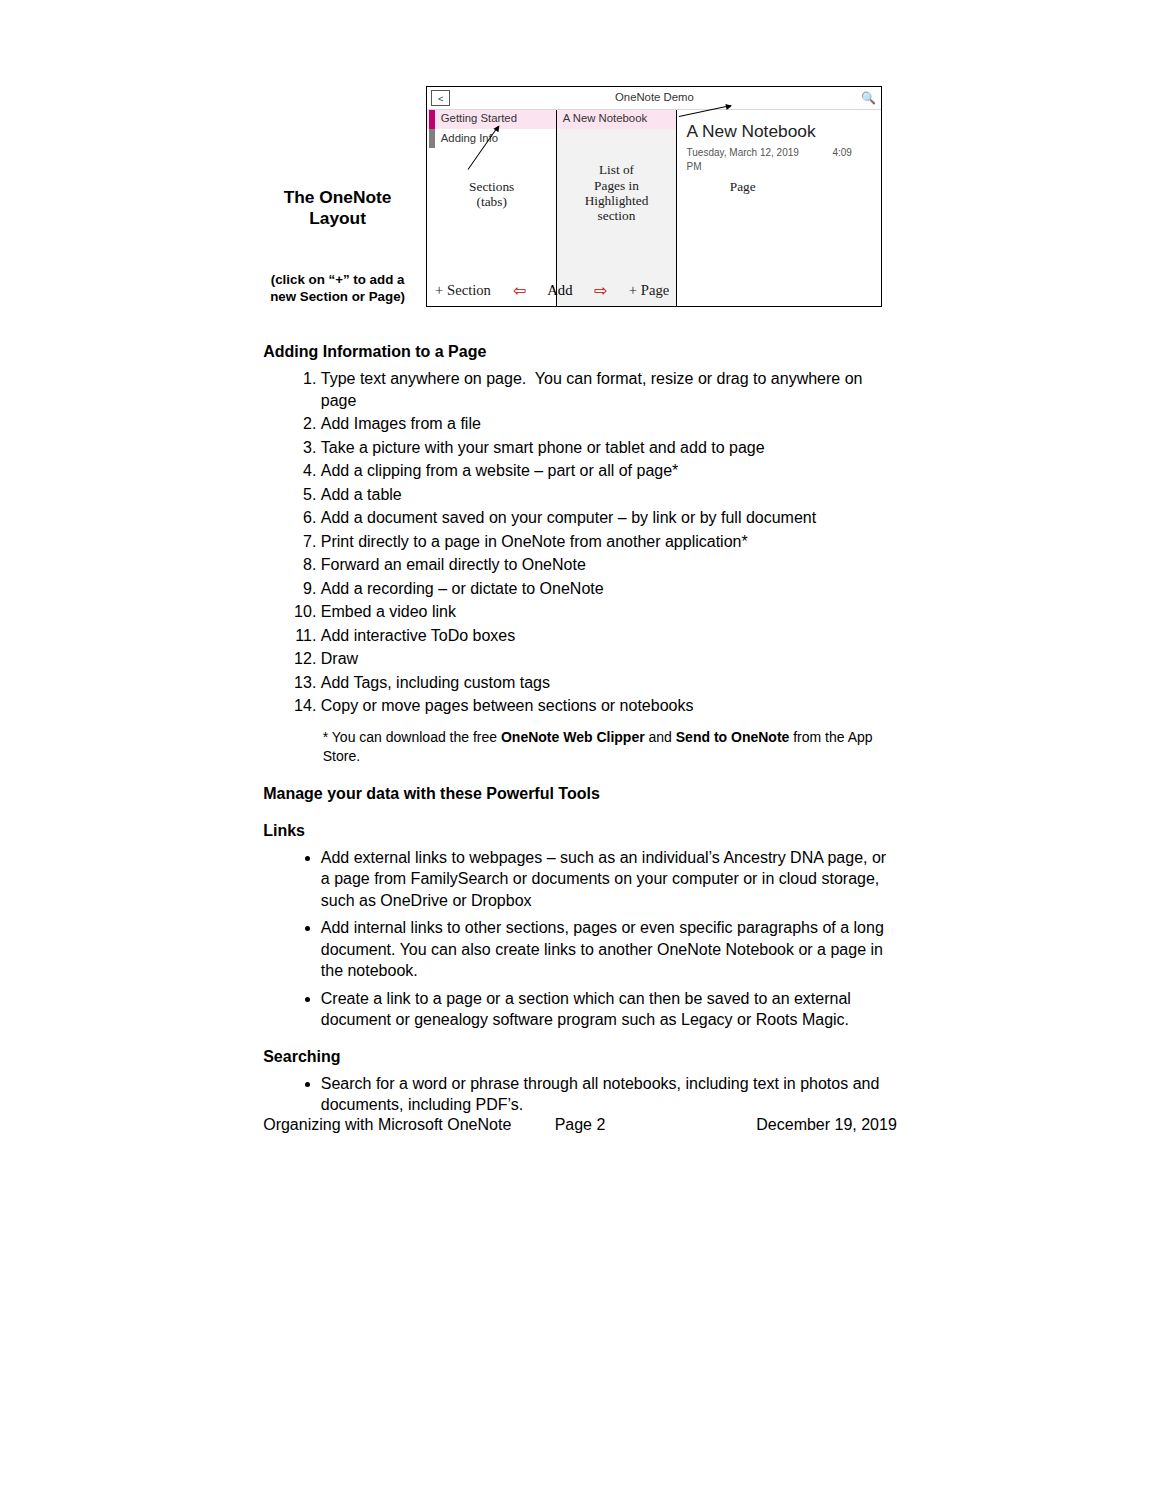The OneNote
Layout
(click on “+” to add a new Section or Page)
<
OneNote Demo
🔍
Getting Started
Adding Info
Sections
(tabs)
A New Notebook
List of
Pages in
Highlighted
section
A New Notebook
Tuesday, March 12, 20194:09 PM
Page
+ Section ⇦ Add ⇨ + Page
Adding Information to a Page
Type text anywhere on page. You can format, resize or drag to anywhere on page
Add Images from a file
Take a picture with your smart phone or tablet and add to page
Add a clipping from a website – part or all of page*
Add a table
Add a document saved on your computer – by link or by full document
Print directly to a page in OneNote from another application*
Forward an email directly to OneNote
Add a recording – or dictate to OneNote
Embed a video link
Add interactive ToDo boxes
Draw
Add Tags, including custom tags
Copy or move pages between sections or notebooks
* You can download the free OneNote Web Clipper and Send to OneNote from the App Store.
Manage your data with these Powerful Tools
Links
Add external links to webpages – such as an individual’s Ancestry DNA page, or a page from FamilySearch or documents on your computer or in cloud storage, such as OneDrive or Dropbox
Add internal links to other sections, pages or even specific paragraphs of a long document. You can also create links to another OneNote Notebook or a page in the notebook.
Create a link to a page or a section which can then be saved to an external document or genealogy software program such as Legacy or Roots Magic.
Searching
Search for a word or phrase through all notebooks, including text in photos and documents, including PDF’s.
Organizing with Microsoft OneNote
Page 2
December 19, 2019